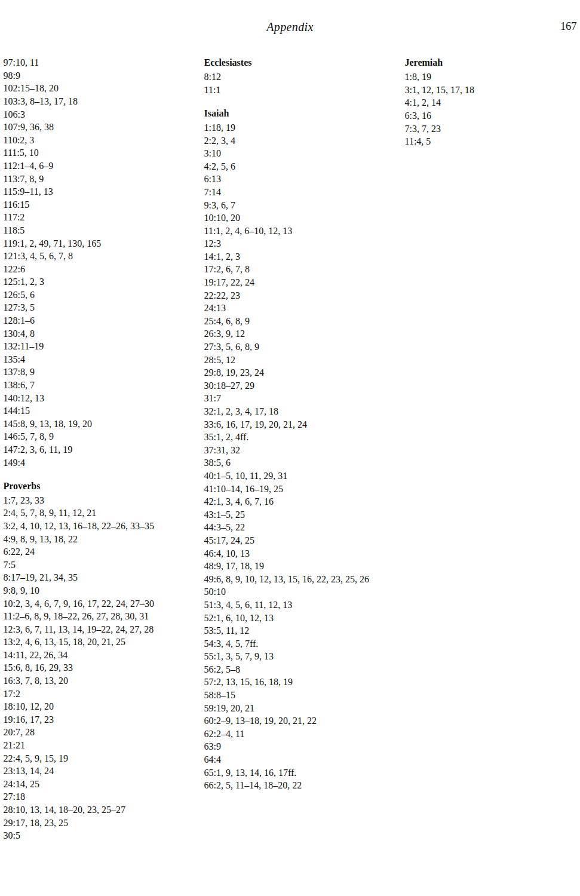Appendix
167
97:10, 11
98:9
102:15–18, 20
103:3, 8–13, 17, 18
106:3
107:9, 36, 38
110:2, 3
111:5, 10
112:1–4, 6–9
113:7, 8, 9
115:9–11, 13
116:15
117:2
118:5
119:1, 2, 49, 71, 130, 165
121:3, 4, 5, 6, 7, 8
122:6
125:1, 2, 3
126:5, 6
127:3, 5
128:1–6
130:4, 8
132:11–19
135:4
137:8, 9
138:6, 7
140:12, 13
144:15
145:8, 9, 13, 18, 19, 20
146:5, 7, 8, 9
147:2, 3, 6, 11, 19
149:4
Proverbs
1:7, 23, 33
2:4, 5, 7, 8, 9, 11, 12, 21
3:2, 4, 10, 12, 13, 16–18, 22–26, 33–35
4:9, 8, 9, 13, 18, 22
6:22, 24
7:5
8:17–19, 21, 34, 35
9:8, 9, 10
10:2, 3, 4, 6, 7, 9, 16, 17, 22, 24, 27–30
11:2–6, 8, 9, 18–22, 26, 27, 28, 30, 31
12:3, 6, 7, 11, 13, 14, 19–22, 24, 27, 28
13:2, 4, 6, 13, 15, 18, 20, 21, 25
14:11, 22, 26, 34
15:6, 8, 16, 29, 33
16:3, 7, 8, 13, 20
17:2
18:10, 12, 20
19:16, 17, 23
20:7, 28
21:21
22:4, 5, 9, 15, 19
23:13, 14, 24
24:14, 25
27:18
28:10, 13, 14, 18–20, 23, 25–27
29:17, 18, 23, 25
30:5
Ecclesiastes
8:12
11:1
Isaiah
1:18, 19
2:2, 3, 4
3:10
4:2, 5, 6
6:13
7:14
9:3, 6, 7
10:10, 20
11:1, 2, 4, 6–10, 12, 13
12:3
14:1, 2, 3
17:2, 6, 7, 8
19:17, 22, 24
22:22, 23
24:13
25:4, 6, 8, 9
26:3, 9, 12
27:3, 5, 6, 8, 9
28:5, 12
29:8, 19, 23, 24
30:18–27, 29
31:7
32:1, 2, 3, 4, 17, 18
33:6, 16, 17, 19, 20, 21, 24
35:1, 2, 4ff.
37:31, 32
38:5, 6
40:1–5, 10, 11, 29, 31
41:10–14, 16–19, 25
42:1, 3, 4, 6, 7, 16
43:1–5, 25
44:3–5, 22
45:17, 24, 25
46:4, 10, 13
48:9, 17, 18, 19
49:6, 8, 9, 10, 12, 13, 15, 16, 22, 23, 25, 26
50:10
51:3, 4, 5, 6, 11, 12, 13
52:1, 6, 10, 12, 13
53:5, 11, 12
54:3, 4, 5, 7ff.
55:1, 3, 5, 7, 9, 13
56:2, 5–8
57:2, 13, 15, 16, 18, 19
58:8–15
59:19, 20, 21
60:2–9, 13–18, 19, 20, 21, 22
62:2–4, 11
63:9
64:4
65:1, 9, 13, 14, 16, 17ff.
66:2, 5, 11–14, 18–20, 22
Jeremiah
1:8, 19
3:1, 12, 15, 17, 18
4:1, 2, 14
6:3, 16
7:3, 7, 23
11:4, 5